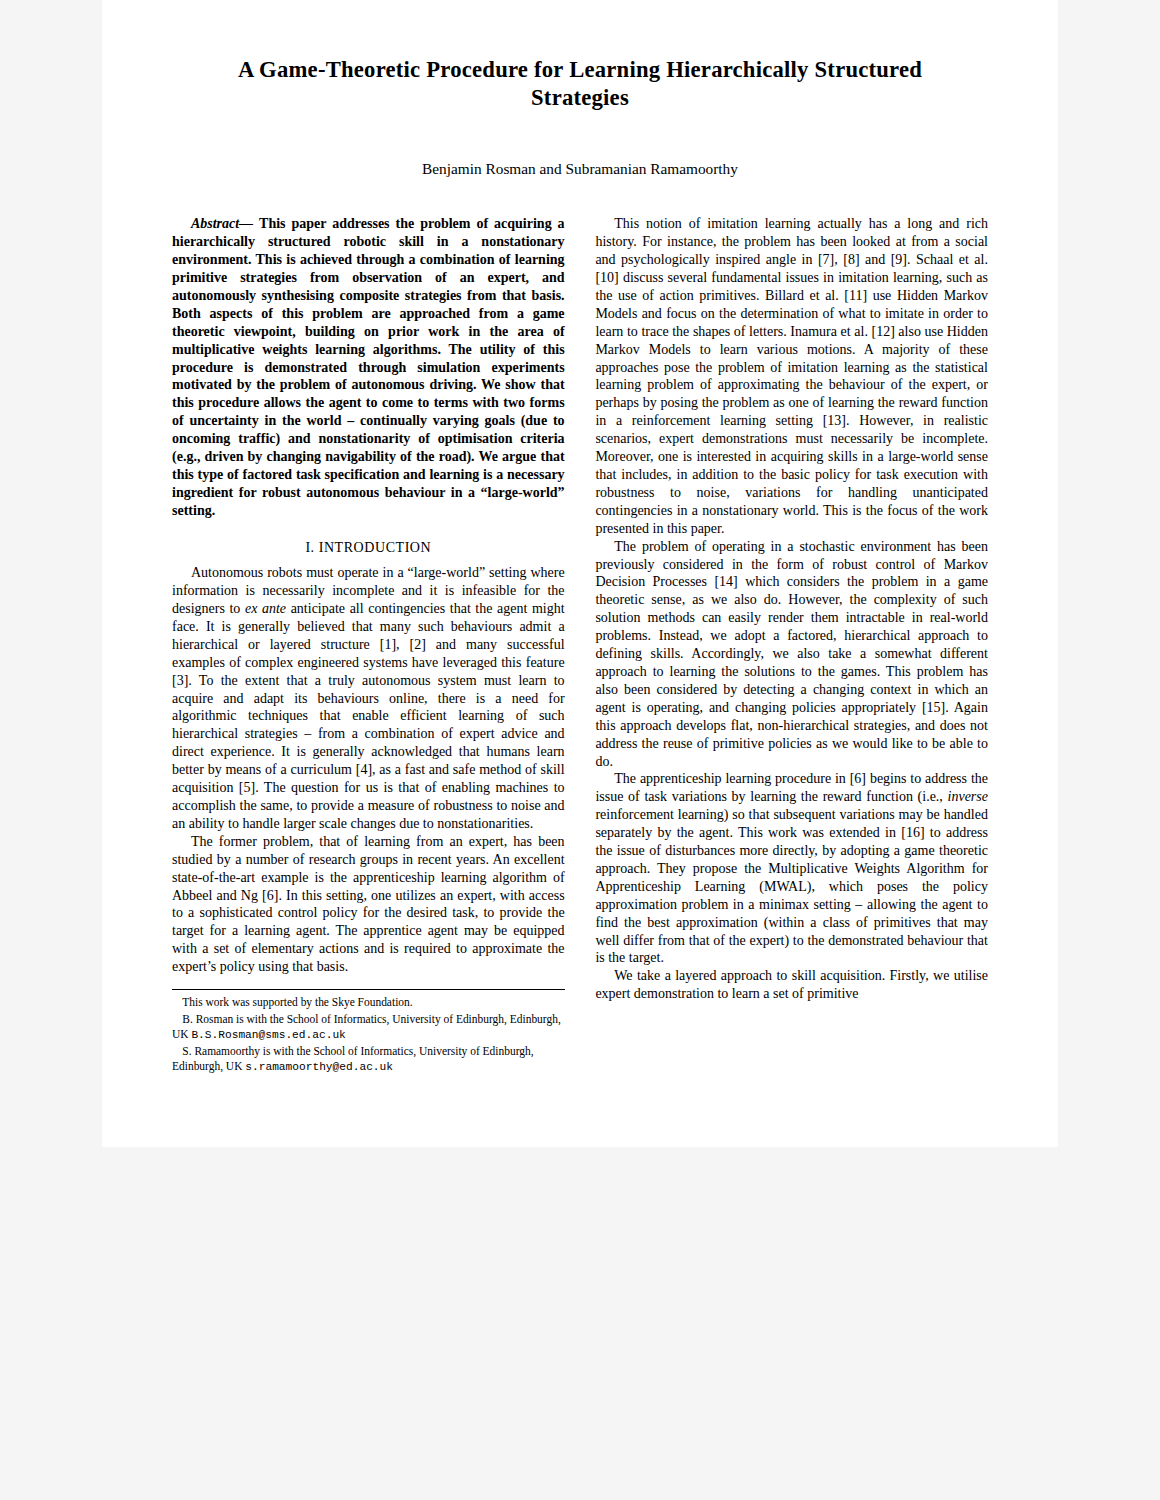A Game-Theoretic Procedure for Learning Hierarchically Structured
Strategies
Benjamin Rosman and Subramanian Ramamoorthy
Abstract— This paper addresses the problem of acquiring a hierarchically structured robotic skill in a nonstationary environment. This is achieved through a combination of learning primitive strategies from observation of an expert, and autonomously synthesising composite strategies from that basis. Both aspects of this problem are approached from a game theoretic viewpoint, building on prior work in the area of multiplicative weights learning algorithms. The utility of this procedure is demonstrated through simulation experiments motivated by the problem of autonomous driving. We show that this procedure allows the agent to come to terms with two forms of uncertainty in the world – continually varying goals (due to oncoming traffic) and nonstationarity of optimisation criteria (e.g., driven by changing navigability of the road). We argue that this type of factored task specification and learning is a necessary ingredient for robust autonomous behaviour in a “large-world” setting.
I. Introduction
Autonomous robots must operate in a “large-world” setting where information is necessarily incomplete and it is infeasible for the designers to ex ante anticipate all contingencies that the agent might face. It is generally believed that many such behaviours admit a hierarchical or layered structure [1], [2] and many successful examples of complex engineered systems have leveraged this feature [3]. To the extent that a truly autonomous system must learn to acquire and adapt its behaviours online, there is a need for algorithmic techniques that enable efficient learning of such hierarchical strategies – from a combination of expert advice and direct experience. It is generally acknowledged that humans learn better by means of a curriculum [4], as a fast and safe method of skill acquisition [5]. The question for us is that of enabling machines to accomplish the same, to provide a measure of robustness to noise and an ability to handle larger scale changes due to nonstationarities.
The former problem, that of learning from an expert, has been studied by a number of research groups in recent years. An excellent state-of-the-art example is the apprenticeship learning algorithm of Abbeel and Ng [6]. In this setting, one utilizes an expert, with access to a sophisticated control policy for the desired task, to provide the target for a learning agent. The apprentice agent may be equipped with a set of elementary actions and is required to approximate the expert’s policy using that basis.
This work was supported by the Skye Foundation.
B. Rosman is with the School of Informatics, University of Edinburgh, Edinburgh, UK B.S.Rosman@sms.ed.ac.uk
S. Ramamoorthy is with the School of Informatics, University of Edinburgh, Edinburgh, UK s.ramamoorthy@ed.ac.uk
This notion of imitation learning actually has a long and rich history. For instance, the problem has been looked at from a social and psychologically inspired angle in [7], [8] and [9]. Schaal et al. [10] discuss several fundamental issues in imitation learning, such as the use of action primitives. Billard et al. [11] use Hidden Markov Models and focus on the determination of what to imitate in order to learn to trace the shapes of letters. Inamura et al. [12] also use Hidden Markov Models to learn various motions. A majority of these approaches pose the problem of imitation learning as the statistical learning problem of approximating the behaviour of the expert, or perhaps by posing the problem as one of learning the reward function in a reinforcement learning setting [13]. However, in realistic scenarios, expert demonstrations must necessarily be incomplete. Moreover, one is interested in acquiring skills in a large-world sense that includes, in addition to the basic policy for task execution with robustness to noise, variations for handling unanticipated contingencies in a nonstationary world. This is the focus of the work presented in this paper.
The problem of operating in a stochastic environment has been previously considered in the form of robust control of Markov Decision Processes [14] which considers the problem in a game theoretic sense, as we also do. However, the complexity of such solution methods can easily render them intractable in real-world problems. Instead, we adopt a factored, hierarchical approach to defining skills. Accordingly, we also take a somewhat different approach to learning the solutions to the games. This problem has also been considered by detecting a changing context in which an agent is operating, and changing policies appropriately [15]. Again this approach develops flat, non-hierarchical strategies, and does not address the reuse of primitive policies as we would like to be able to do.
The apprenticeship learning procedure in [6] begins to address the issue of task variations by learning the reward function (i.e., inverse reinforcement learning) so that subsequent variations may be handled separately by the agent. This work was extended in [16] to address the issue of disturbances more directly, by adopting a game theoretic approach. They propose the Multiplicative Weights Algorithm for Apprenticeship Learning (MWAL), which poses the policy approximation problem in a minimax setting – allowing the agent to find the best approximation (within a class of primitives that may well differ from that of the expert) to the demonstrated behaviour that is the target.
We take a layered approach to skill acquisition. Firstly, we utilise expert demonstration to learn a set of primitive